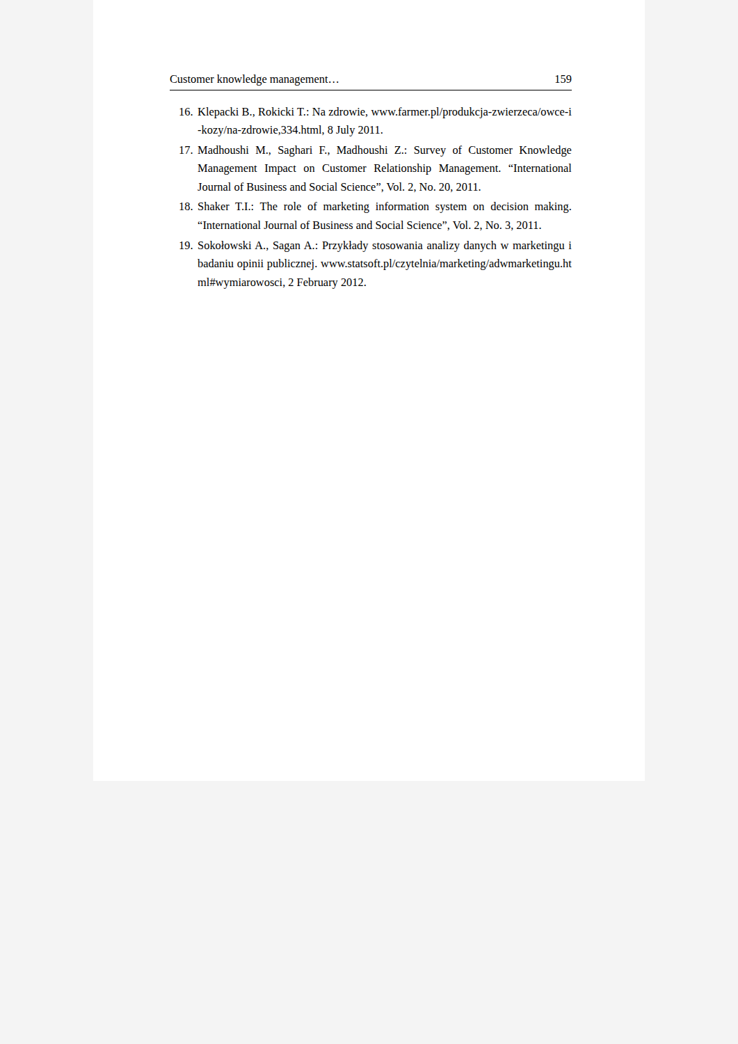Customer knowledge management… 159
16. Klepacki B., Rokicki T.: Na zdrowie, www.farmer.pl/produkcja-zwierzeca/owce-i-kozy/na-zdrowie,334.html, 8 July 2011.
17. Madhoushi M., Saghari F., Madhoushi Z.: Survey of Customer Knowledge Management Impact on Customer Relationship Management. “International Journal of Business and Social Science”, Vol. 2, No. 20, 2011.
18. Shaker T.I.: The role of marketing information system on decision making. “International Journal of Business and Social Science”, Vol. 2, No. 3, 2011.
19. Sokołowski A., Sagan A.: Przykłady stosowania analizy danych w marketingu i badaniu opinii publicznej. www.statsoft.pl/czytelnia/marketing/adwmarketingu.html#wymiarowosci, 2 February 2012.